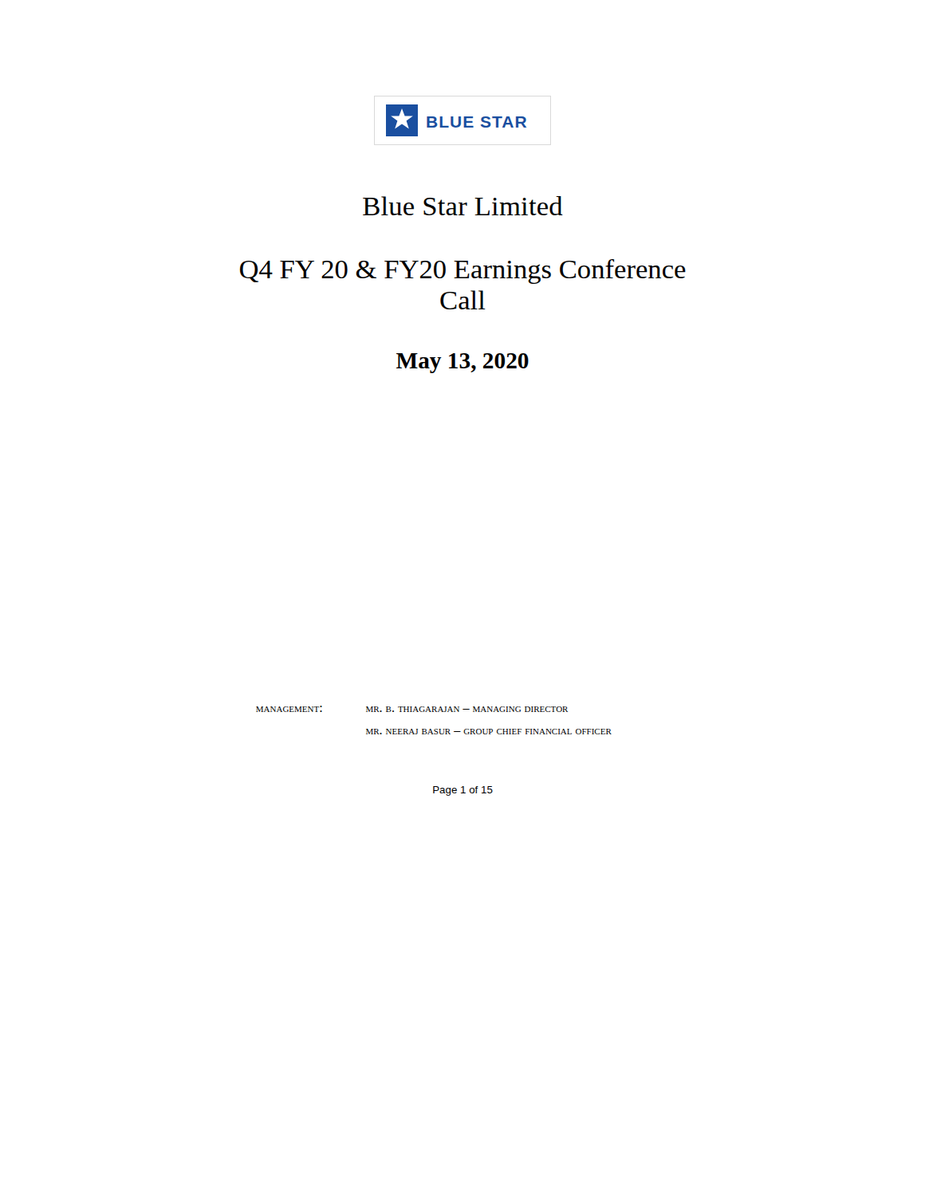BLUE STAR
Blue Star Limited
Q4 FY 20 & FY20 Earnings Conference Call
May 13, 2020
| Management: | Mr. B. Thiagarajan – Managing Director |
| | Mr. Neeraj Basur – Group Chief Financial Officer |
Page 1 of 15